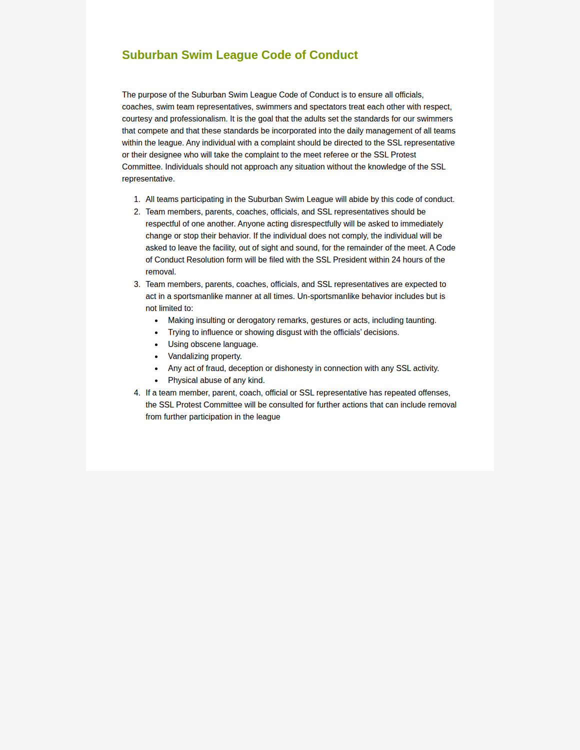Suburban Swim League Code of Conduct
The purpose of the Suburban Swim League Code of Conduct is to ensure all officials, coaches, swim team representatives, swimmers and spectators treat each other with respect, courtesy and professionalism. It is the goal that the adults set the standards for our swimmers that compete and that these standards be incorporated into the daily management of all teams within the league. Any individual with a complaint should be directed to the SSL representative or their designee who will take the complaint to the meet referee or the SSL Protest Committee. Individuals should not approach any situation without the knowledge of the SSL representative.
All teams participating in the Suburban Swim League will abide by this code of conduct.
Team members, parents, coaches, officials, and SSL representatives should be respectful of one another. Anyone acting disrespectfully will be asked to immediately change or stop their behavior. If the individual does not comply, the individual will be asked to leave the facility, out of sight and sound, for the remainder of the meet. A Code of Conduct Resolution form will be filed with the SSL President within 24 hours of the removal.
Team members, parents, coaches, officials, and SSL representatives are expected to act in a sportsmanlike manner at all times. Un-sportsmanlike behavior includes but is not limited to:
Making insulting or derogatory remarks, gestures or acts, including taunting.
Trying to influence or showing disgust with the officials’ decisions.
Using obscene language.
Vandalizing property.
Any act of fraud, deception or dishonesty in connection with any SSL activity.
Physical abuse of any kind.
If a team member, parent, coach, official or SSL representative has repeated offenses, the SSL Protest Committee will be consulted for further actions that can include removal from further participation in the league